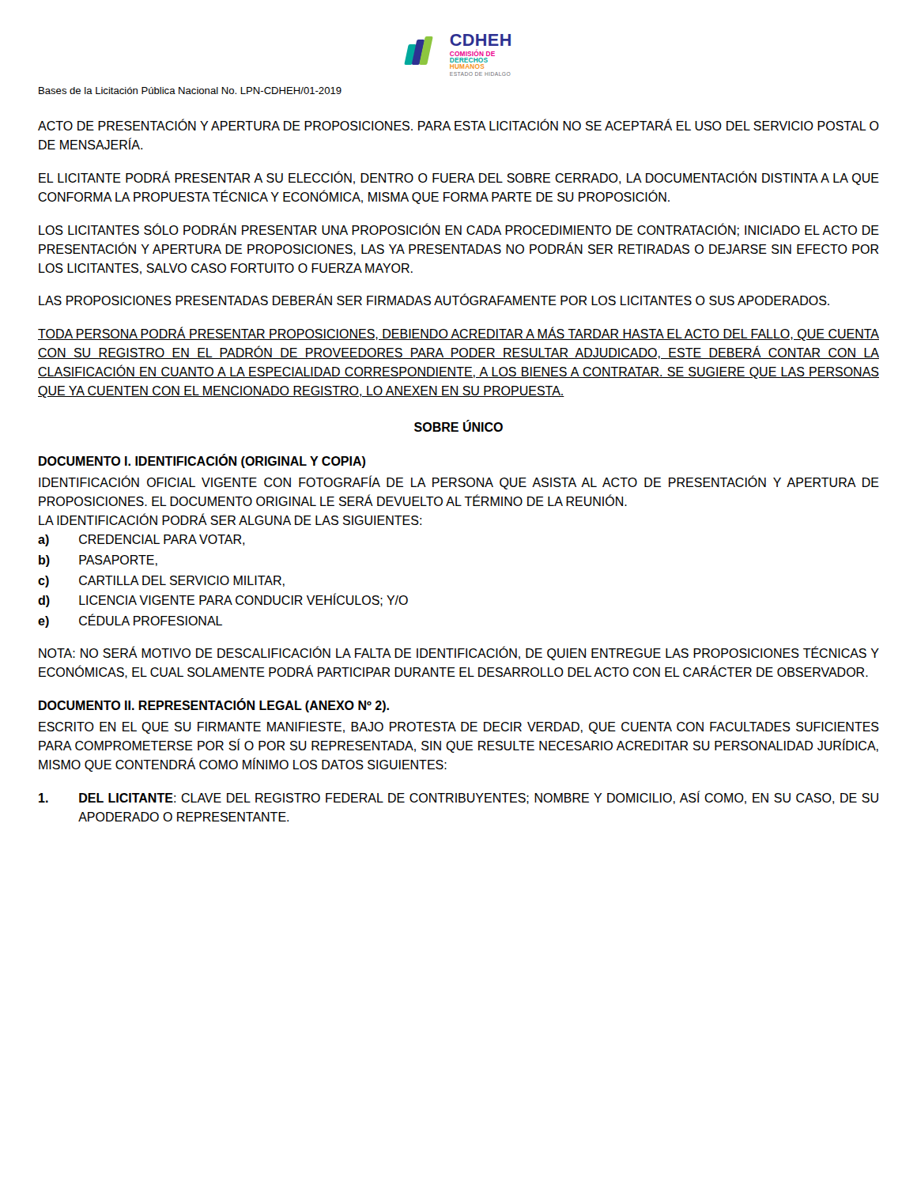CDHEH COMISIÓN DE
DERECHOS
HUMANOS ESTADO DE HIDALGO
Bases de la Licitación Pública Nacional No. LPN-CDHEH/01-2019
ACTO DE PRESENTACIÓN Y APERTURA DE PROPOSICIONES. PARA ESTA LICITACIÓN NO SE ACEPTARÁ EL USO DEL SERVICIO POSTAL O DE MENSAJERÍA.
EL LICITANTE PODRÁ PRESENTAR A SU ELECCIÓN, DENTRO O FUERA DEL SOBRE CERRADO, LA DOCUMENTACIÓN DISTINTA A LA QUE CONFORMA LA PROPUESTA TÉCNICA Y ECONÓMICA, MISMA QUE FORMA PARTE DE SU PROPOSICIÓN.
LOS LICITANTES SÓLO PODRÁN PRESENTAR UNA PROPOSICIÓN EN CADA PROCEDIMIENTO DE CONTRATACIÓN; INICIADO EL ACTO DE PRESENTACIÓN Y APERTURA DE PROPOSICIONES, LAS YA PRESENTADAS NO PODRÁN SER RETIRADAS O DEJARSE SIN EFECTO POR LOS LICITANTES, SALVO CASO FORTUITO O FUERZA MAYOR.
LAS PROPOSICIONES PRESENTADAS DEBERÁN SER FIRMADAS AUTÓGRAFAMENTE POR LOS LICITANTES O SUS APODERADOS.
TODA PERSONA PODRÁ PRESENTAR PROPOSICIONES, DEBIENDO ACREDITAR A MÁS TARDAR HASTA EL ACTO DEL FALLO, QUE CUENTA CON SU REGISTRO EN EL PADRÓN DE PROVEEDORES PARA PODER RESULTAR ADJUDICADO, ESTE DEBERÁ CONTAR CON LA CLASIFICACIÓN EN CUANTO A LA ESPECIALIDAD CORRESPONDIENTE, A LOS BIENES A CONTRATAR. SE SUGIERE QUE LAS PERSONAS QUE YA CUENTEN CON EL MENCIONADO REGISTRO, LO ANEXEN EN SU PROPUESTA.
SOBRE ÚNICO
DOCUMENTO I. IDENTIFICACIÓN (ORIGINAL Y COPIA)
IDENTIFICACIÓN OFICIAL VIGENTE CON FOTOGRAFÍA DE LA PERSONA QUE ASISTA AL ACTO DE PRESENTACIÓN Y APERTURA DE PROPOSICIONES. EL DOCUMENTO ORIGINAL LE SERÁ DEVUELTO AL TÉRMINO DE LA REUNIÓN.
LA IDENTIFICACIÓN PODRÁ SER ALGUNA DE LAS SIGUIENTES:
a) CREDENCIAL PARA VOTAR,
b) PASAPORTE,
c) CARTILLA DEL SERVICIO MILITAR,
d) LICENCIA VIGENTE PARA CONDUCIR VEHÍCULOS; Y/O
e) CÉDULA PROFESIONAL
NOTA: NO SERÁ MOTIVO DE DESCALIFICACIÓN LA FALTA DE IDENTIFICACIÓN, DE QUIEN ENTREGUE LAS PROPOSICIONES TÉCNICAS Y ECONÓMICAS, EL CUAL SOLAMENTE PODRÁ PARTICIPAR DURANTE EL DESARROLLO DEL ACTO CON EL CARÁCTER DE OBSERVADOR.
DOCUMENTO II. REPRESENTACIÓN LEGAL (ANEXO Nº 2).
ESCRITO EN EL QUE SU FIRMANTE MANIFIESTE, BAJO PROTESTA DE DECIR VERDAD, QUE CUENTA CON FACULTADES SUFICIENTES PARA COMPROMETERSE POR SÍ O POR SU REPRESENTADA, SIN QUE RESULTE NECESARIO ACREDITAR SU PERSONALIDAD JURÍDICA, MISMO QUE CONTENDRÁ COMO MÍNIMO LOS DATOS SIGUIENTES:
1. DEL LICITANTE: CLAVE DEL REGISTRO FEDERAL DE CONTRIBUYENTES; NOMBRE Y DOMICILIO, ASÍ COMO, EN SU CASO, DE SU APODERADO O REPRESENTANTE.